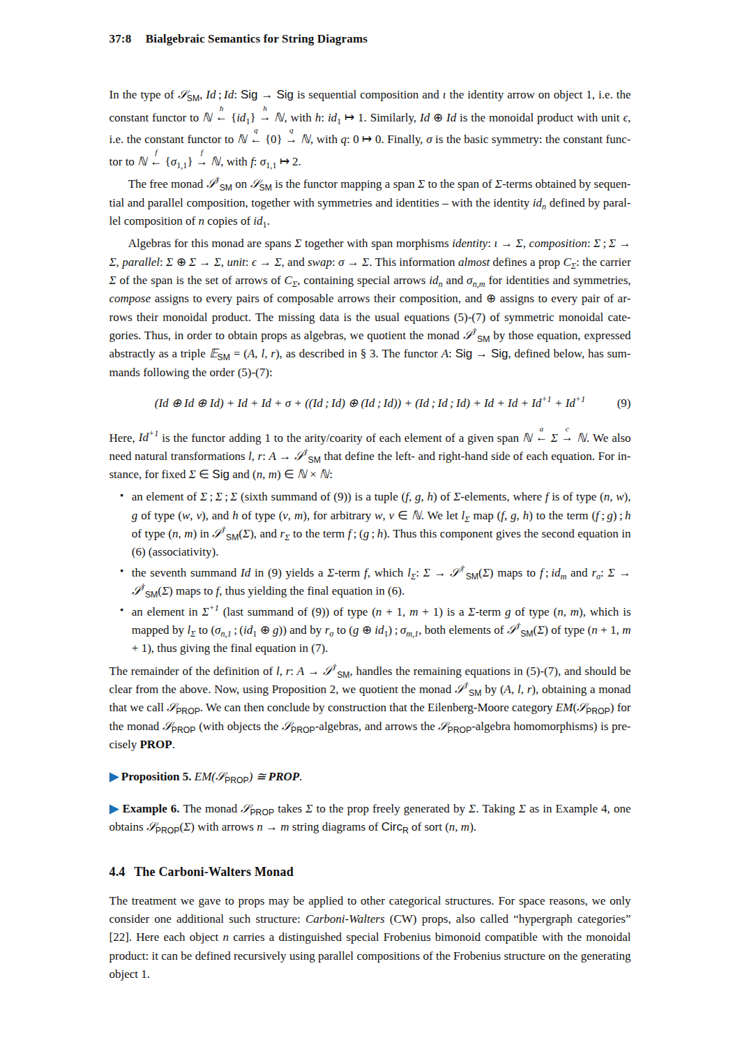37:8 Bialgebraic Semantics for String Diagrams
In the type of 𝒮SM, Id ; Id: Sig → Sig is sequential composition and ι the identity arrow on object 1, i.e. the constant functor to ℕ h← {id1} h→ ℕ, with h: id1 ↦ 1. Similarly, Id ⊕ Id is the monoidal product with unit ϵ, i.e. the constant functor to ℕ q← {0} q→ ℕ, with q: 0 ↦ 0. Finally, σ is the basic symmetry: the constant functor to ℕ f← {σ1,1} f→ ℕ, with f: σ1,1 ↦ 2.
The free monad 𝒮†SM on 𝒮SM is the functor mapping a span Σ to the span of Σ-terms obtained by sequential and parallel composition, together with symmetries and identities – with the identity idn defined by parallel composition of n copies of id1.
Algebras for this monad are spans Σ together with span morphisms identity: ι → Σ, composition: Σ ; Σ → Σ, parallel: Σ ⊕ Σ → Σ, unit: ϵ → Σ, and swap: σ → Σ. This information almost defines a prop CΣ: the carrier Σ of the span is the set of arrows of CΣ, containing special arrows idn and σn,m for identities and symmetries, compose assigns to every pairs of composable arrows their composition, and ⊕ assigns to every pair of arrows their monoidal product. The missing data is the usual equations (5)-(7) of symmetric monoidal categories. Thus, in order to obtain props as algebras, we quotient the monad 𝒮†SM by those equation, expressed abstractly as a triple 𝔼SM = (A, l, r), as described in § 3. The functor A: Sig → Sig, defined below, has summands following the order (5)-(7):
(Id ⊕ Id ⊕ Id) + Id + Id + σ + ((Id ; Id) ⊕ (Id ; Id)) + (Id ; Id ; Id) + Id + Id + Id+1 + Id+1 (9)
Here, Id+1 is the functor adding 1 to the arity/coarity of each element of a given span ℕ a← Σ c→ ℕ. We also need natural transformations l, r: A → 𝒮†SM that define the left- and right-hand side of each equation. For instance, for fixed Σ ∈ Sig and (n, m) ∈ ℕ × ℕ:
an element of Σ ; Σ ; Σ (sixth summand of (9)) is a tuple (f, g, h) of Σ-elements, where f is of type (n, w), g of type (w, v), and h of type (v, m), for arbitrary w, v ∈ ℕ. We let lΣ map (f, g, h) to the term (f ; g) ; h of type (n, m) in 𝒮†SM(Σ), and rΣ to the term f ; (g ; h). Thus this component gives the second equation in (6) (associativity).
the seventh summand Id in (9) yields a Σ-term f, which lΣ: Σ → 𝒮†SM(Σ) maps to f ; idm and rσ: Σ → 𝒮†SM(Σ) maps to f, thus yielding the final equation in (6).
an element in Σ+1 (last summand of (9)) of type (n + 1, m + 1) is a Σ-term g of type (n, m), which is mapped by lΣ to (σn,1 ; (id1 ⊕ g)) and by rσ to (g ⊕ id1) ; σm,1, both elements of 𝒮†SM(Σ) of type (n + 1, m + 1), thus giving the final equation in (7).
The remainder of the definition of l, r: A → 𝒮†SM, handles the remaining equations in (5)-(7), and should be clear from the above. Now, using Proposition 2, we quotient the monad 𝒮†SM by (A, l, r), obtaining a monad that we call 𝒮PROP. We can then conclude by construction that the Eilenberg-Moore category EM(𝒮PROP) for the monad 𝒮PROP (with objects the 𝒮PROP-algebras, and arrows the 𝒮PROP-algebra homomorphisms) is precisely PROP.
▶ Proposition 5. EM(𝒮PROP) ≅ PROP.
▶ Example 6. The monad 𝒮PROP takes Σ to the prop freely generated by Σ. Taking Σ as in Example 4, one obtains 𝒮PROP(Σ) with arrows n → m string diagrams of CircR of sort (n, m).
4.4 The Carboni-Walters Monad
The treatment we gave to props may be applied to other categorical structures. For space reasons, we only consider one additional such structure: Carboni-Walters (CW) props, also called “hypergraph categories” [22]. Here each object n carries a distinguished special Frobenius bimonoid compatible with the monoidal product: it can be defined recursively using parallel compositions of the Frobenius structure on the generating object 1.